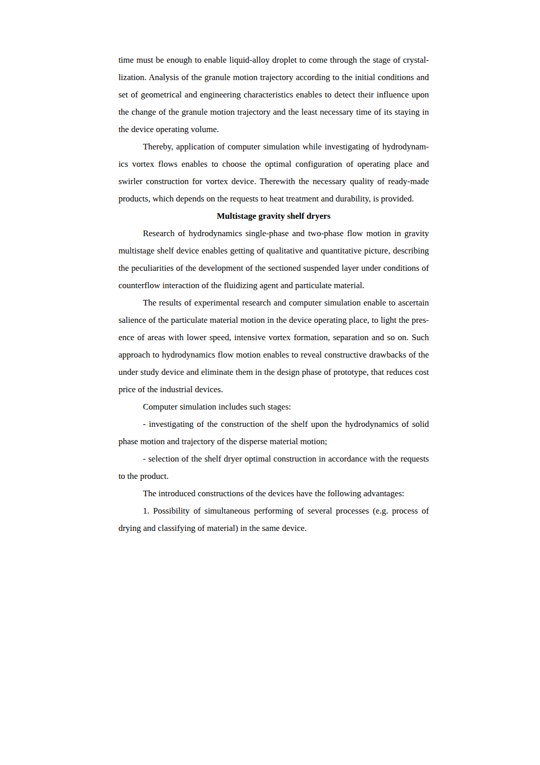time must be enough to enable liquid-alloy droplet to come through the stage of crystallization. Analysis of the granule motion trajectory according to the initial conditions and set of geometrical and engineering characteristics enables to detect their influence upon the change of the granule motion trajectory and the least necessary time of its staying in the device operating volume.
Thereby, application of computer simulation while investigating of hydrodynamics vortex flows enables to choose the optimal configuration of operating place and swirler construction for vortex device. Therewith the necessary quality of ready-made products, which depends on the requests to heat treatment and durability, is provided.
Multistage gravity shelf dryers
Research of hydrodynamics single-phase and two-phase flow motion in gravity multistage shelf device enables getting of qualitative and quantitative picture, describing the peculiarities of the development of the sectioned suspended layer under conditions of counterflow interaction of the fluidizing agent and particulate material.
The results of experimental research and computer simulation enable to ascertain salience of the particulate material motion in the device operating place, to light the presence of areas with lower speed, intensive vortex formation, separation and so on. Such approach to hydrodynamics flow motion enables to reveal constructive drawbacks of the under study device and eliminate them in the design phase of prototype, that reduces cost price of the industrial devices.
Computer simulation includes such stages:
- investigating of the construction of the shelf upon the hydrodynamics of solid phase motion and trajectory of the disperse material motion;
- selection of the shelf dryer optimal construction in accordance with the requests to the product.
The introduced constructions of the devices have the following advantages:
1. Possibility of simultaneous performing of several processes (e.g. process of drying and classifying of material) in the same device.